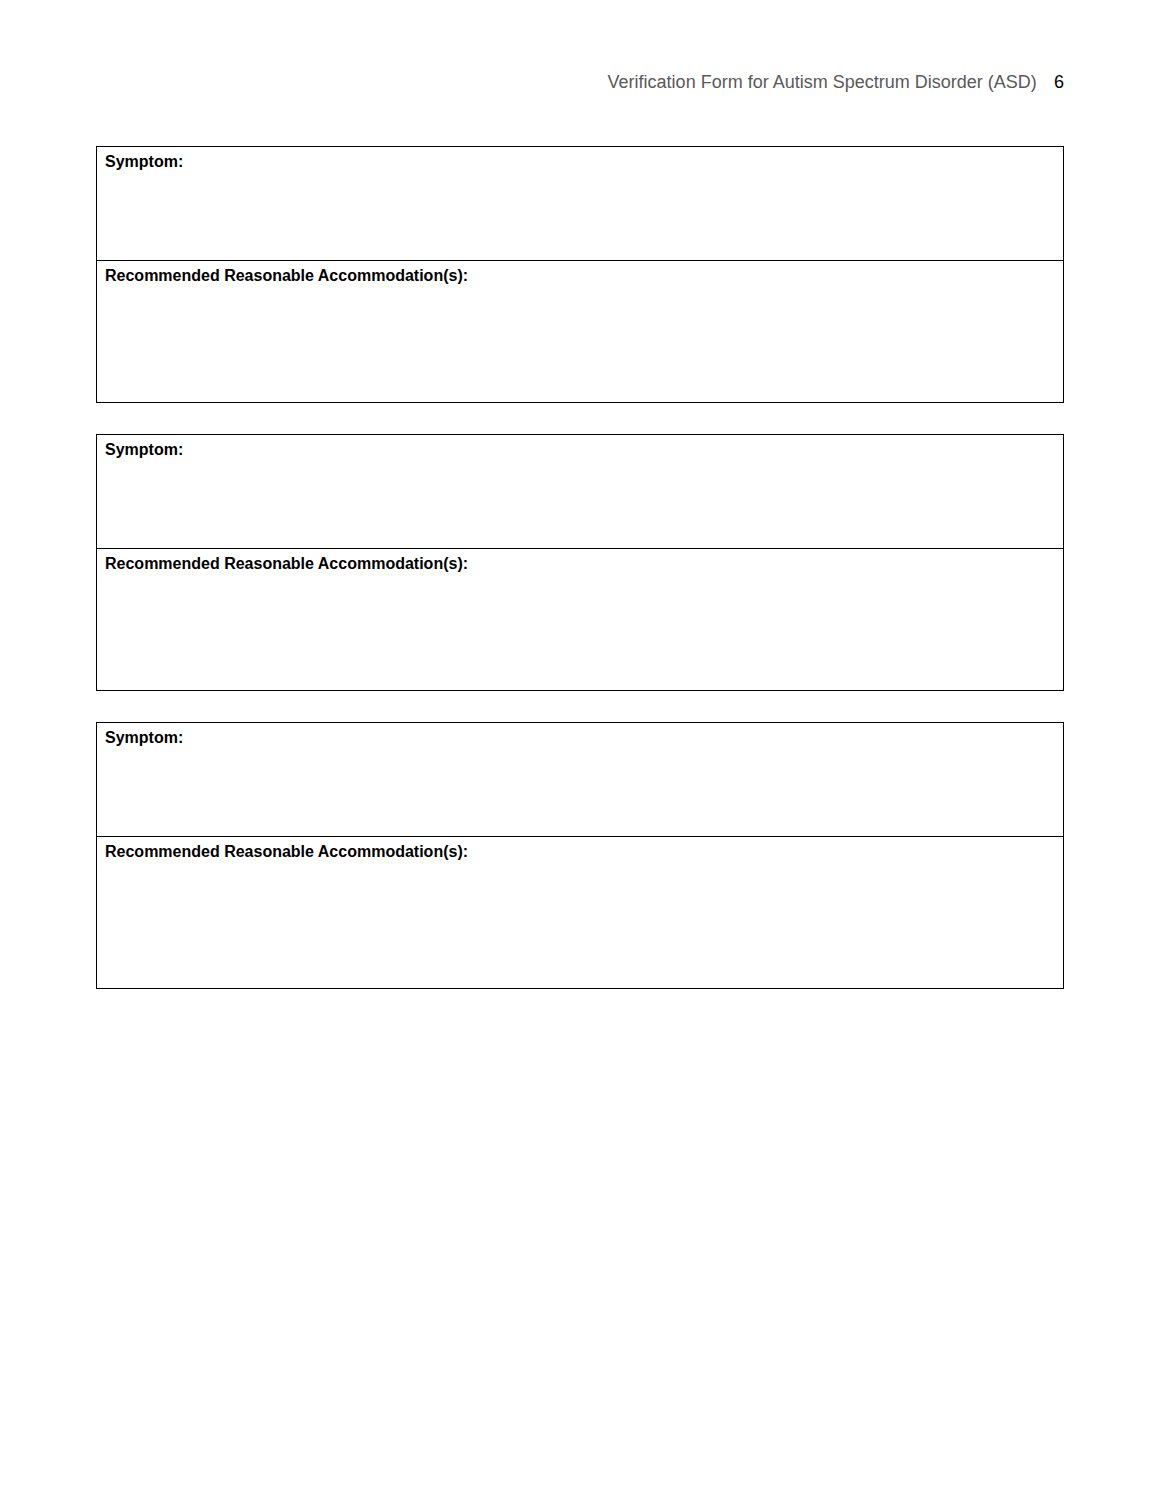Verification Form for Autism Spectrum Disorder (ASD)6
| Symptom: |
| Recommended Reasonable Accommodation(s): |
| Symptom: |
| Recommended Reasonable Accommodation(s): |
| Symptom: |
| Recommended Reasonable Accommodation(s): |